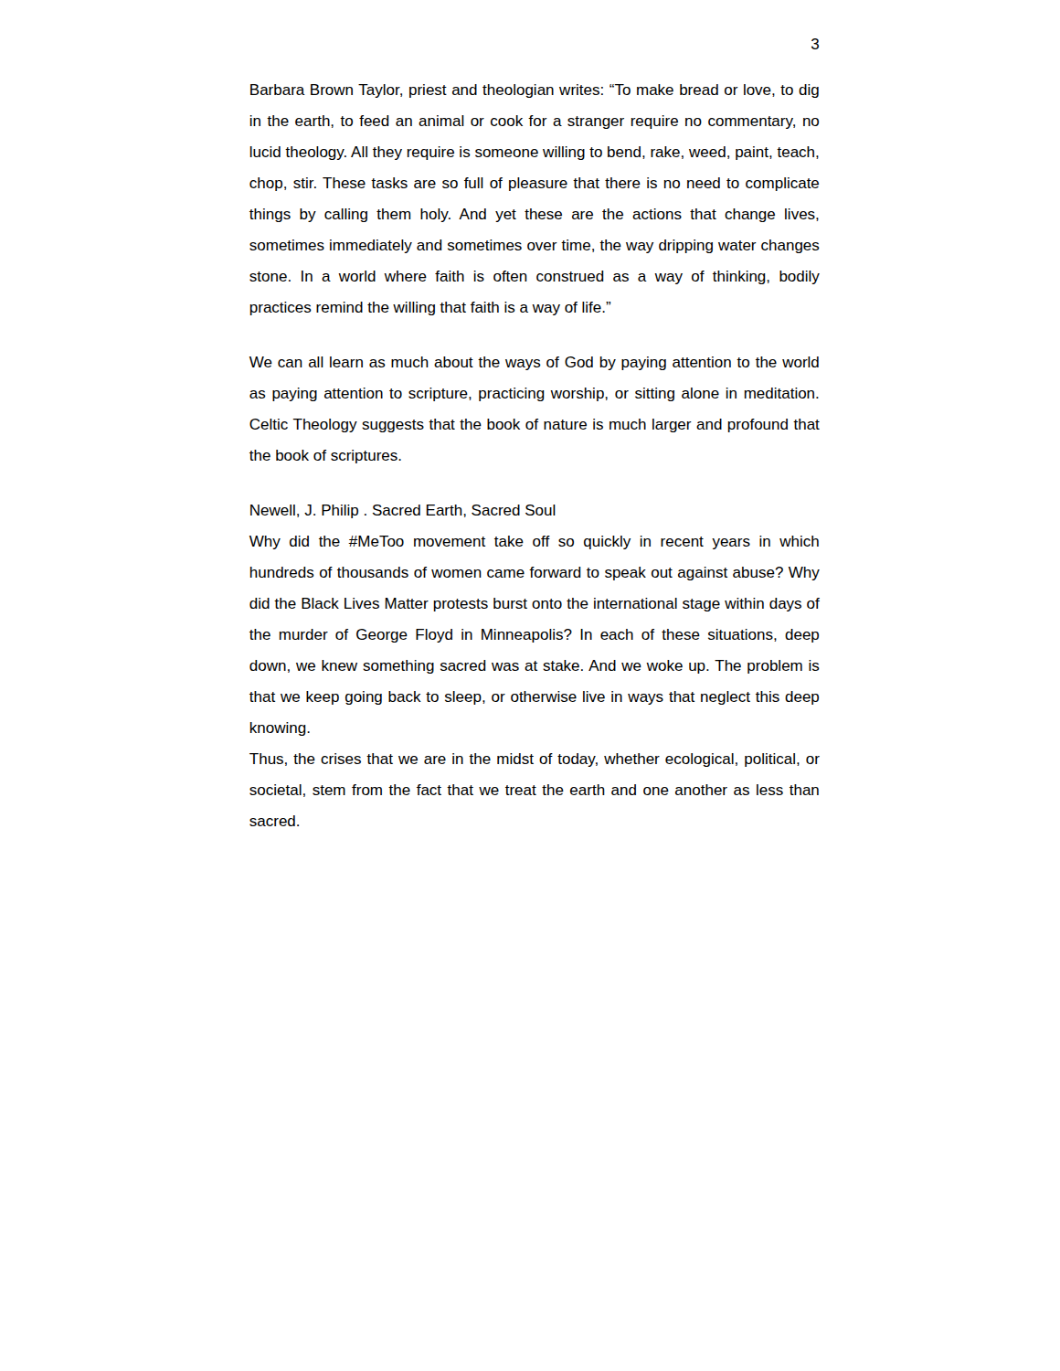3
Barbara Brown Taylor, priest and theologian writes: “To make bread or love, to dig in the earth, to feed an animal or cook for a stranger require no commentary, no lucid theology. All they require is someone willing to bend, rake, weed, paint, teach, chop, stir. These tasks are so full of pleasure that there is no need to complicate things by calling them holy. And yet these are the actions that change lives, sometimes immediately and sometimes over time, the way dripping water changes stone. In a world where faith is often construed as a way of thinking, bodily practices remind the willing that faith is a way of life.”
We can all learn as much about the ways of God by paying attention to the world as paying attention to scripture, practicing worship, or sitting alone in meditation. Celtic Theology suggests that the book of nature is much larger and profound that the book of scriptures.
Newell, J. Philip . Sacred Earth, Sacred Soul
Why did the #MeToo movement take off so quickly in recent years in which hundreds of thousands of women came forward to speak out against abuse? Why did the Black Lives Matter protests burst onto the international stage within days of the murder of George Floyd in Minneapolis? In each of these situations, deep down, we knew something sacred was at stake. And we woke up. The problem is that we keep going back to sleep, or otherwise live in ways that neglect this deep knowing.
Thus, the crises that we are in the midst of today, whether ecological, political, or societal, stem from the fact that we treat the earth and one another as less than sacred.